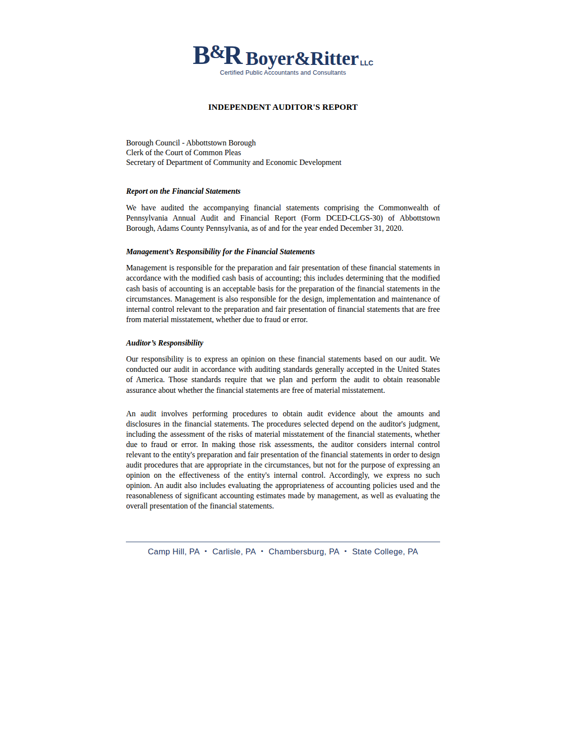B&R Boyer&Ritter LLC
Certified Public Accountants and Consultants
INDEPENDENT AUDITOR'S REPORT
Borough Council - Abbottstown Borough
Clerk of the Court of Common Pleas
Secretary of Department of Community and Economic Development
Report on the Financial Statements
We have audited the accompanying financial statements comprising the Commonwealth of Pennsylvania Annual Audit and Financial Report (Form DCED-CLGS-30) of Abbottstown Borough, Adams County Pennsylvania, as of and for the year ended December 31, 2020.
Management’s Responsibility for the Financial Statements
Management is responsible for the preparation and fair presentation of these financial statements in accordance with the modified cash basis of accounting; this includes determining that the modified cash basis of accounting is an acceptable basis for the preparation of the financial statements in the circumstances. Management is also responsible for the design, implementation and maintenance of internal control relevant to the preparation and fair presentation of financial statements that are free from material misstatement, whether due to fraud or error.
Auditor’s Responsibility
Our responsibility is to express an opinion on these financial statements based on our audit. We conducted our audit in accordance with auditing standards generally accepted in the United States of America. Those standards require that we plan and perform the audit to obtain reasonable assurance about whether the financial statements are free of material misstatement.
An audit involves performing procedures to obtain audit evidence about the amounts and disclosures in the financial statements. The procedures selected depend on the auditor's judgment, including the assessment of the risks of material misstatement of the financial statements, whether due to fraud or error. In making those risk assessments, the auditor considers internal control relevant to the entity's preparation and fair presentation of the financial statements in order to design audit procedures that are appropriate in the circumstances, but not for the purpose of expressing an opinion on the effectiveness of the entity's internal control. Accordingly, we express no such opinion. An audit also includes evaluating the appropriateness of accounting policies used and the reasonableness of significant accounting estimates made by management, as well as evaluating the overall presentation of the financial statements.
Camp Hill, PA • Carlisle, PA • Chambersburg, PA • State College, PA